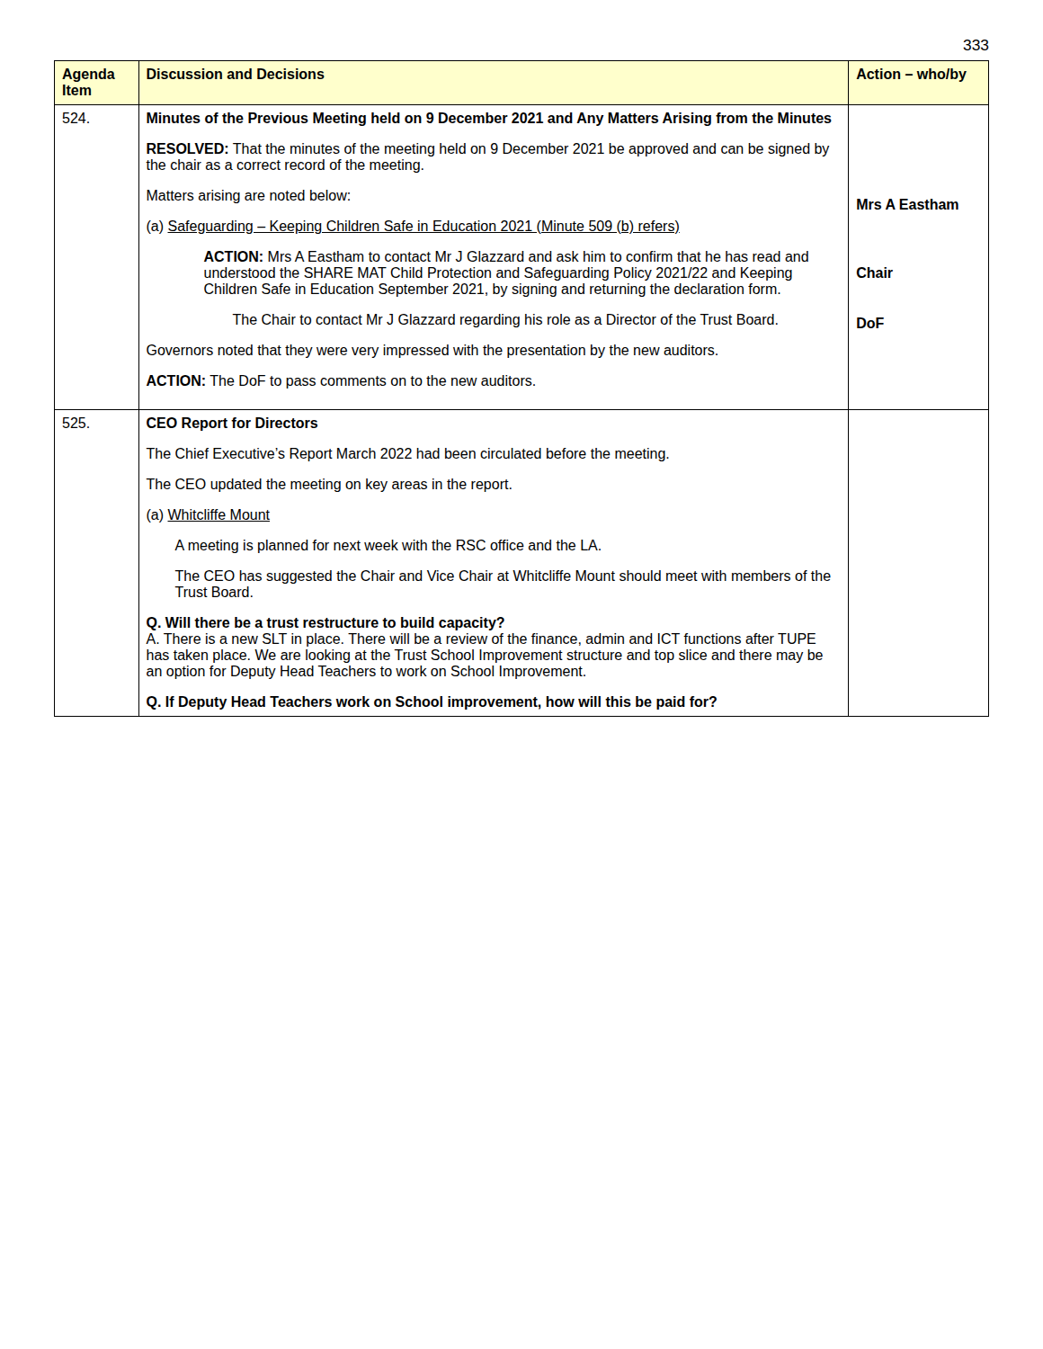333
| Agenda Item | Discussion and Decisions | Action – who/by |
| --- | --- | --- |
| 524. | Minutes of the Previous Meeting held on 9 December 2021 and Any Matters Arising from the Minutes RESOLVED: That the minutes of the meeting held on 9 December 2021 be approved and can be signed by the chair as a correct record of the meeting. Matters arising are noted below: (a) Safeguarding – Keeping Children Safe in Education 2021 (Minute 509 (b) refers) ACTION: Mrs A Eastham to contact Mr J Glazzard and ask him to confirm that he has read and understood the SHARE MAT Child Protection and Safeguarding Policy 2021/22 and Keeping Children Safe in Education September 2021, by signing and returning the declaration form. The Chair to contact Mr J Glazzard regarding his role as a Director of the Trust Board. Governors noted that they were very impressed with the presentation by the new auditors. ACTION: The DoF to pass comments on to the new auditors. | Mrs A Eastham Chair DoF |
| 525. | CEO Report for Directors The Chief Executive’s Report March 2022 had been circulated before the meeting. The CEO updated the meeting on key areas in the report. (a) Whitcliffe Mount A meeting is planned for next week with the RSC office and the LA. The CEO has suggested the Chair and Vice Chair at Whitcliffe Mount should meet with members of the Trust Board. Q. Will there be a trust restructure to build capacity? A. There is a new SLT in place. There will be a review of the finance, admin and ICT functions after TUPE has taken place. We are looking at the Trust School Improvement structure and top slice and there may be an option for Deputy Head Teachers to work on School Improvement. Q. If Deputy Head Teachers work on School improvement, how will this be paid for? | |